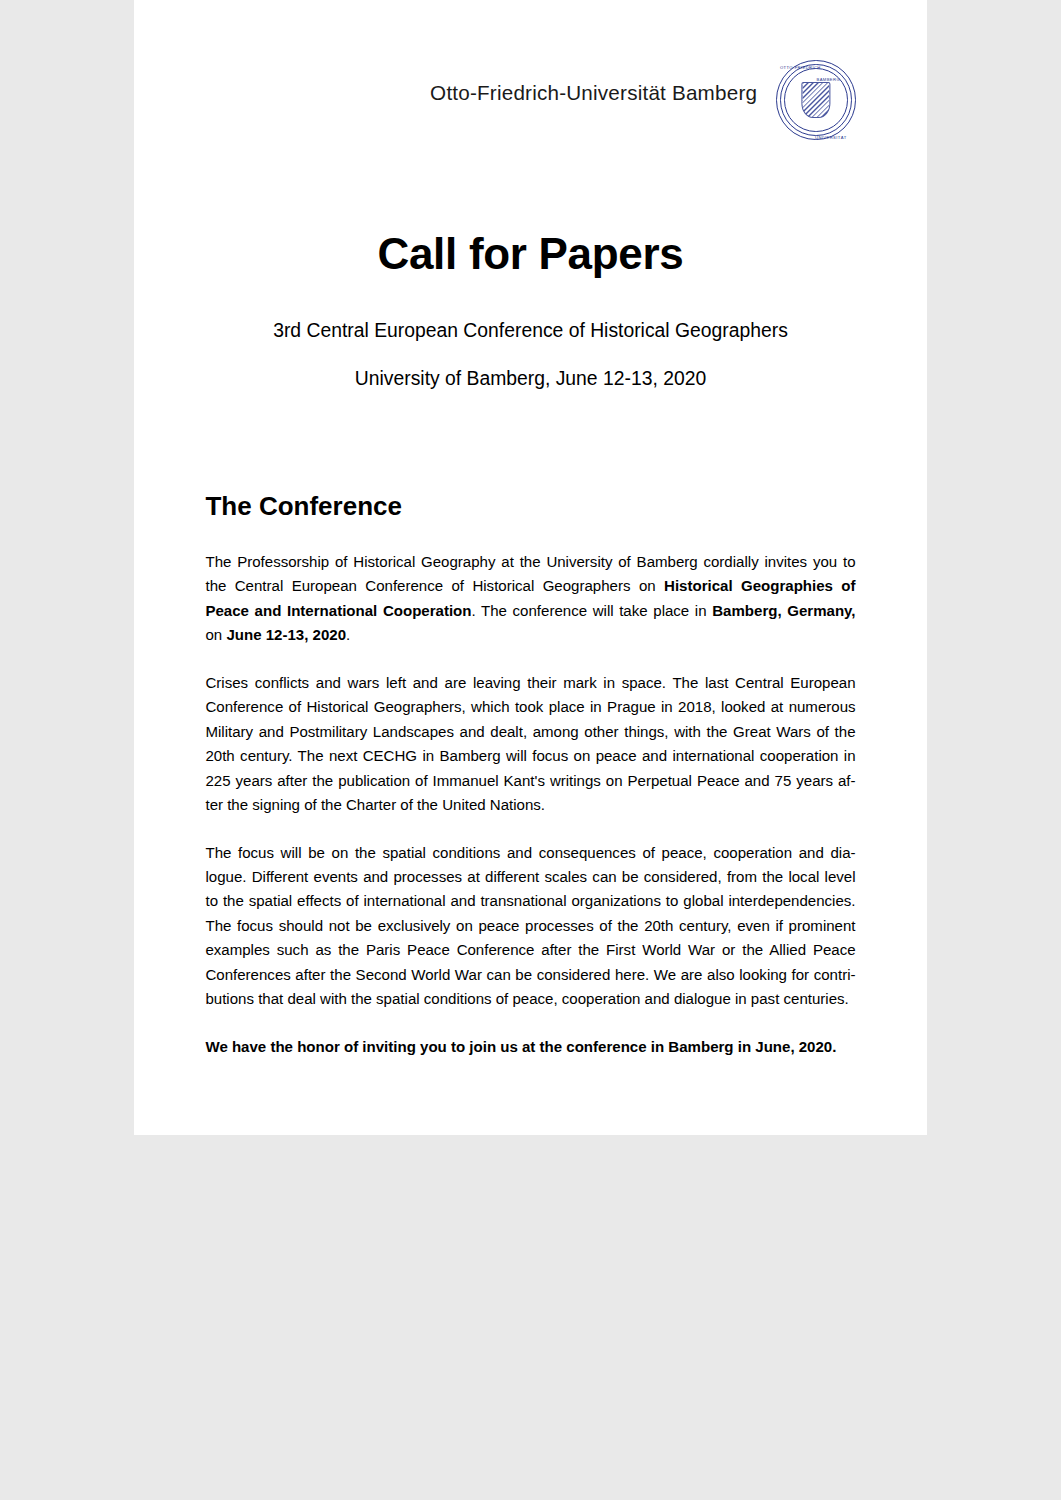Otto-Friedrich-Universität Bamberg
UNIVERSITÄT BAMBERG OTTO-FRIEDRICH
Call for Papers
3rd Central European Conference of Historical Geographers
University of Bamberg, June 12-13, 2020
The Conference
The Professorship of Historical Geography at the University of Bamberg cordially invites you to the Central European Conference of Historical Geographers on Historical Geographies of Peace and International Cooperation. The conference will take place in Bamberg, Germany, on June 12-13, 2020.
Crises conflicts and wars left and are leaving their mark in space. The last Central European Conference of Historical Geographers, which took place in Prague in 2018, looked at numerous Military and Postmilitary Landscapes and dealt, among other things, with the Great Wars of the 20th century. The next CECHG in Bamberg will focus on peace and international cooperation in 225 years after the publication of Immanuel Kant's writings on Perpetual Peace and 75 years after the signing of the Charter of the United Nations.
The focus will be on the spatial conditions and consequences of peace, cooperation and dialogue. Different events and processes at different scales can be considered, from the local level to the spatial effects of international and transnational organizations to global interdependencies. The focus should not be exclusively on peace processes of the 20th century, even if prominent examples such as the Paris Peace Conference after the First World War or the Allied Peace Conferences after the Second World War can be considered here. We are also looking for contributions that deal with the spatial conditions of peace, cooperation and dialogue in past centuries.
We have the honor of inviting you to join us at the conference in Bamberg in June, 2020.